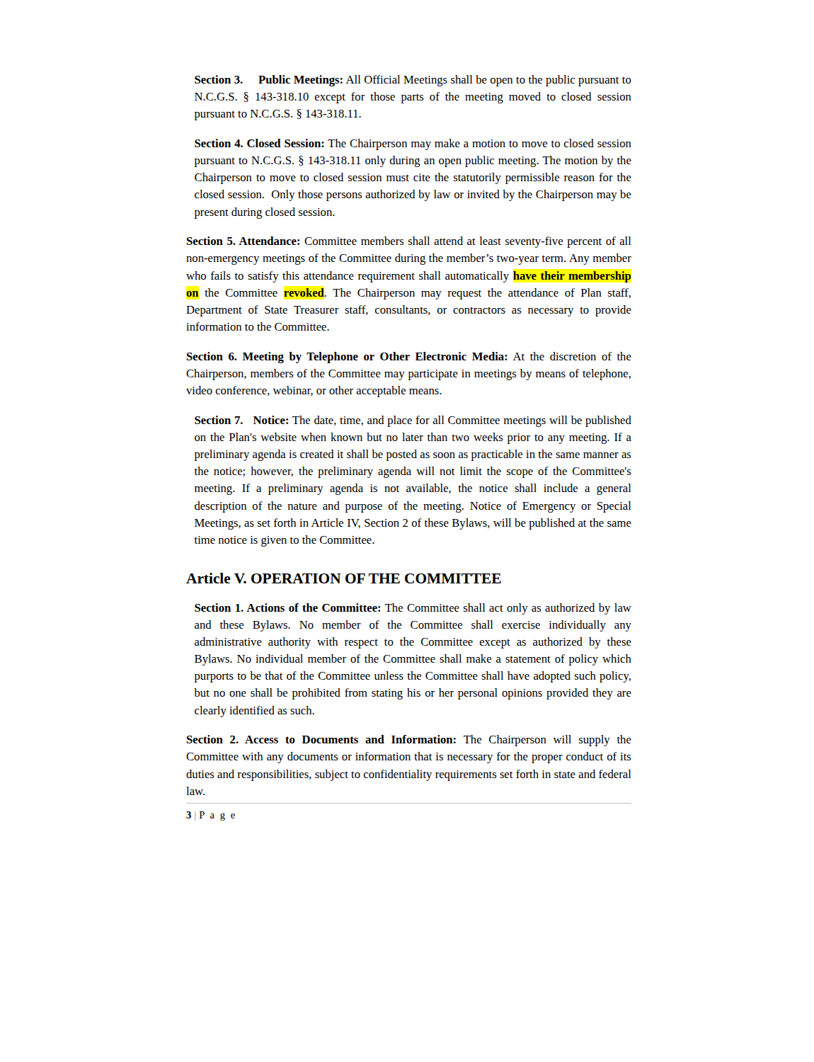Section 3. Public Meetings: All Official Meetings shall be open to the public pursuant to N.C.G.S. § 143-318.10 except for those parts of the meeting moved to closed session pursuant to N.C.G.S. § 143-318.11.
Section 4. Closed Session: The Chairperson may make a motion to move to closed session pursuant to N.C.G.S. § 143-318.11 only during an open public meeting. The motion by the Chairperson to move to closed session must cite the statutorily permissible reason for the closed session. Only those persons authorized by law or invited by the Chairperson may be present during closed session.
Section 5. Attendance: Committee members shall attend at least seventy-five percent of all non-emergency meetings of the Committee during the member’s two-year term. Any member who fails to satisfy this attendance requirement shall automatically have their membership on the Committee revoked. The Chairperson may request the attendance of Plan staff, Department of State Treasurer staff, consultants, or contractors as necessary to provide information to the Committee.
Section 6. Meeting by Telephone or Other Electronic Media: At the discretion of the Chairperson, members of the Committee may participate in meetings by means of telephone, video conference, webinar, or other acceptable means.
Section 7. Notice: The date, time, and place for all Committee meetings will be published on the Plan's website when known but no later than two weeks prior to any meeting. If a preliminary agenda is created it shall be posted as soon as practicable in the same manner as the notice; however, the preliminary agenda will not limit the scope of the Committee's meeting. If a preliminary agenda is not available, the notice shall include a general description of the nature and purpose of the meeting. Notice of Emergency or Special Meetings, as set forth in Article IV, Section 2 of these Bylaws, will be published at the same time notice is given to the Committee.
Article V. OPERATION OF THE COMMITTEE
Section 1. Actions of the Committee: The Committee shall act only as authorized by law and these Bylaws. No member of the Committee shall exercise individually any administrative authority with respect to the Committee except as authorized by these Bylaws. No individual member of the Committee shall make a statement of policy which purports to be that of the Committee unless the Committee shall have adopted such policy, but no one shall be prohibited from stating his or her personal opinions provided they are clearly identified as such.
Section 2. Access to Documents and Information: The Chairperson will supply the Committee with any documents or information that is necessary for the proper conduct of its duties and responsibilities, subject to confidentiality requirements set forth in state and federal law.
3|P a g e